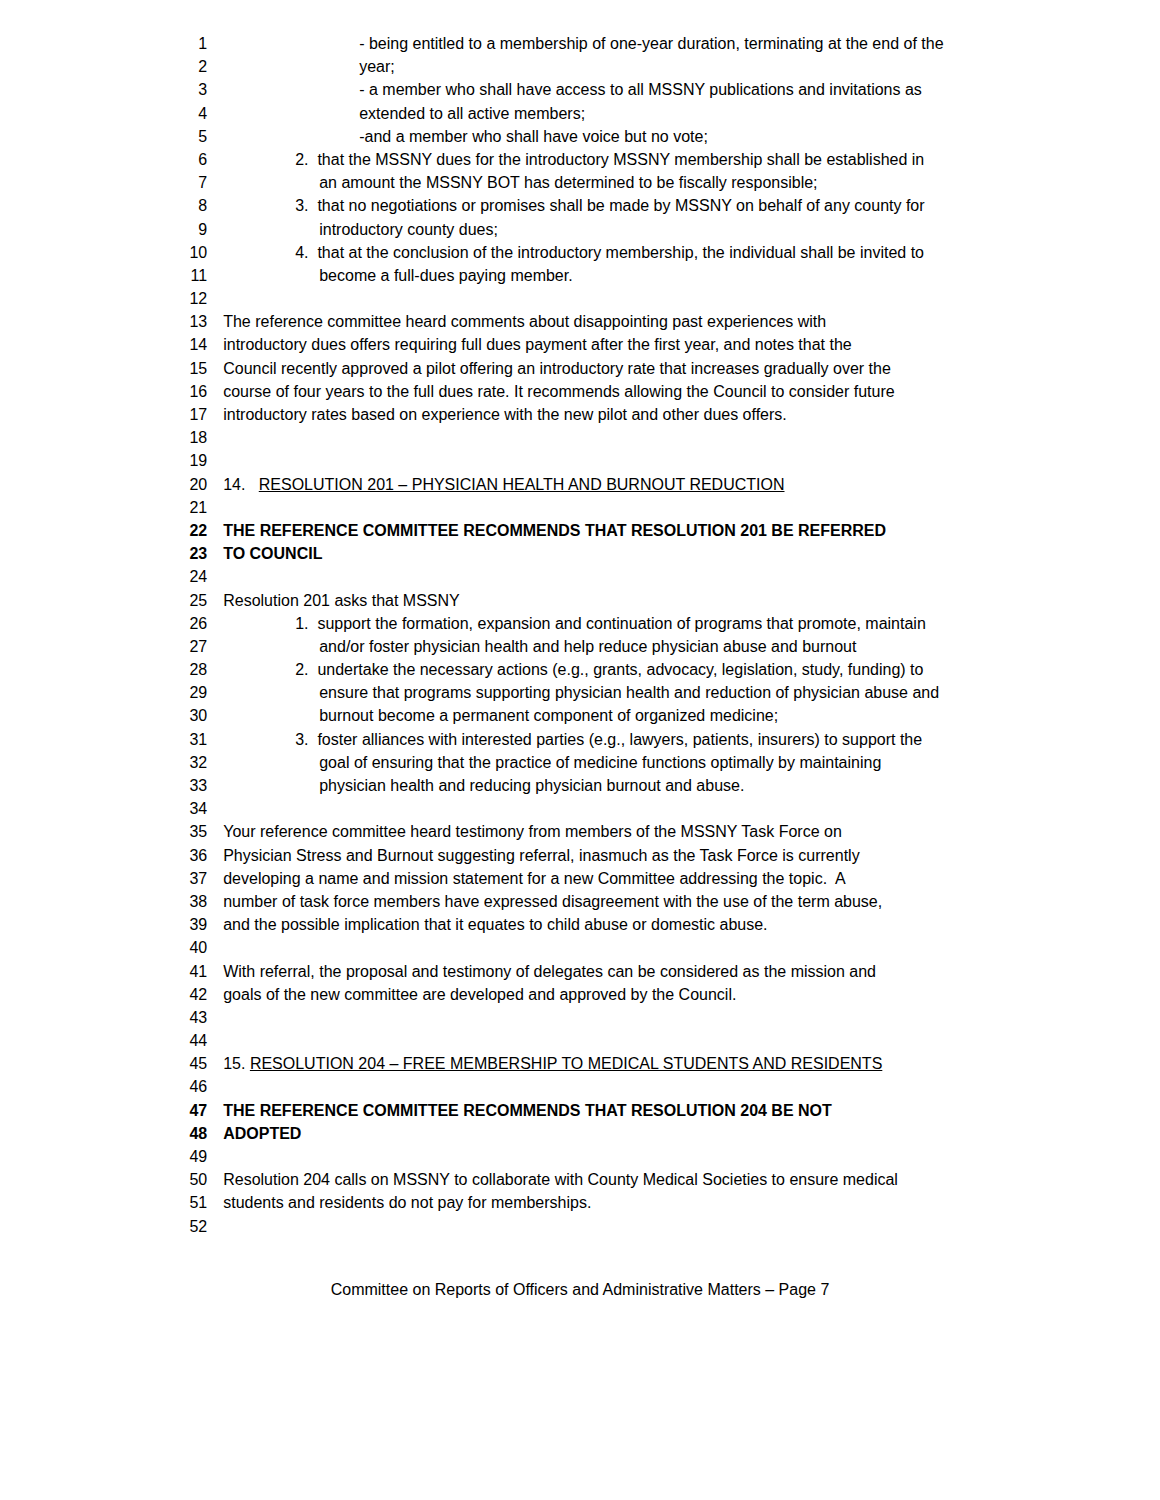- being entitled to a membership of one-year duration, terminating at the end of the
year;
- a member who shall have access to all MSSNY publications and invitations as
extended to all active members;
-and a member who shall have voice but no vote;
2. that the MSSNY dues for the introductory MSSNY membership shall be established in
an amount the MSSNY BOT has determined to be fiscally responsible;
3. that no negotiations or promises shall be made by MSSNY on behalf of any county for
introductory county dues;
4. that at the conclusion of the introductory membership, the individual shall be invited to
become a full-dues paying member.
The reference committee heard comments about disappointing past experiences with
introductory dues offers requiring full dues payment after the first year, and notes that the
Council recently approved a pilot offering an introductory rate that increases gradually over the
course of four years to the full dues rate. It recommends allowing the Council to consider future
introductory rates based on experience with the new pilot and other dues offers.
14. RESOLUTION 201 – PHYSICIAN HEALTH AND BURNOUT REDUCTION
THE REFERENCE COMMITTEE RECOMMENDS THAT RESOLUTION 201 BE REFERRED
TO COUNCIL
Resolution 201 asks that MSSNY
1. support the formation, expansion and continuation of programs that promote, maintain
and/or foster physician health and help reduce physician abuse and burnout
2. undertake the necessary actions (e.g., grants, advocacy, legislation, study, funding) to
ensure that programs supporting physician health and reduction of physician abuse and
burnout become a permanent component of organized medicine;
3. foster alliances with interested parties (e.g., lawyers, patients, insurers) to support the
goal of ensuring that the practice of medicine functions optimally by maintaining
physician health and reducing physician burnout and abuse.
Your reference committee heard testimony from members of the MSSNY Task Force on
Physician Stress and Burnout suggesting referral, inasmuch as the Task Force is currently
developing a name and mission statement for a new Committee addressing the topic. A
number of task force members have expressed disagreement with the use of the term abuse,
and the possible implication that it equates to child abuse or domestic abuse.
With referral, the proposal and testimony of delegates can be considered as the mission and
goals of the new committee are developed and approved by the Council.
15. RESOLUTION 204 – FREE MEMBERSHIP TO MEDICAL STUDENTS AND RESIDENTS
THE REFERENCE COMMITTEE RECOMMENDS THAT RESOLUTION 204 BE NOT
ADOPTED
Resolution 204 calls on MSSNY to collaborate with County Medical Societies to ensure medical
students and residents do not pay for memberships.
Committee on Reports of Officers and Administrative Matters – Page 7